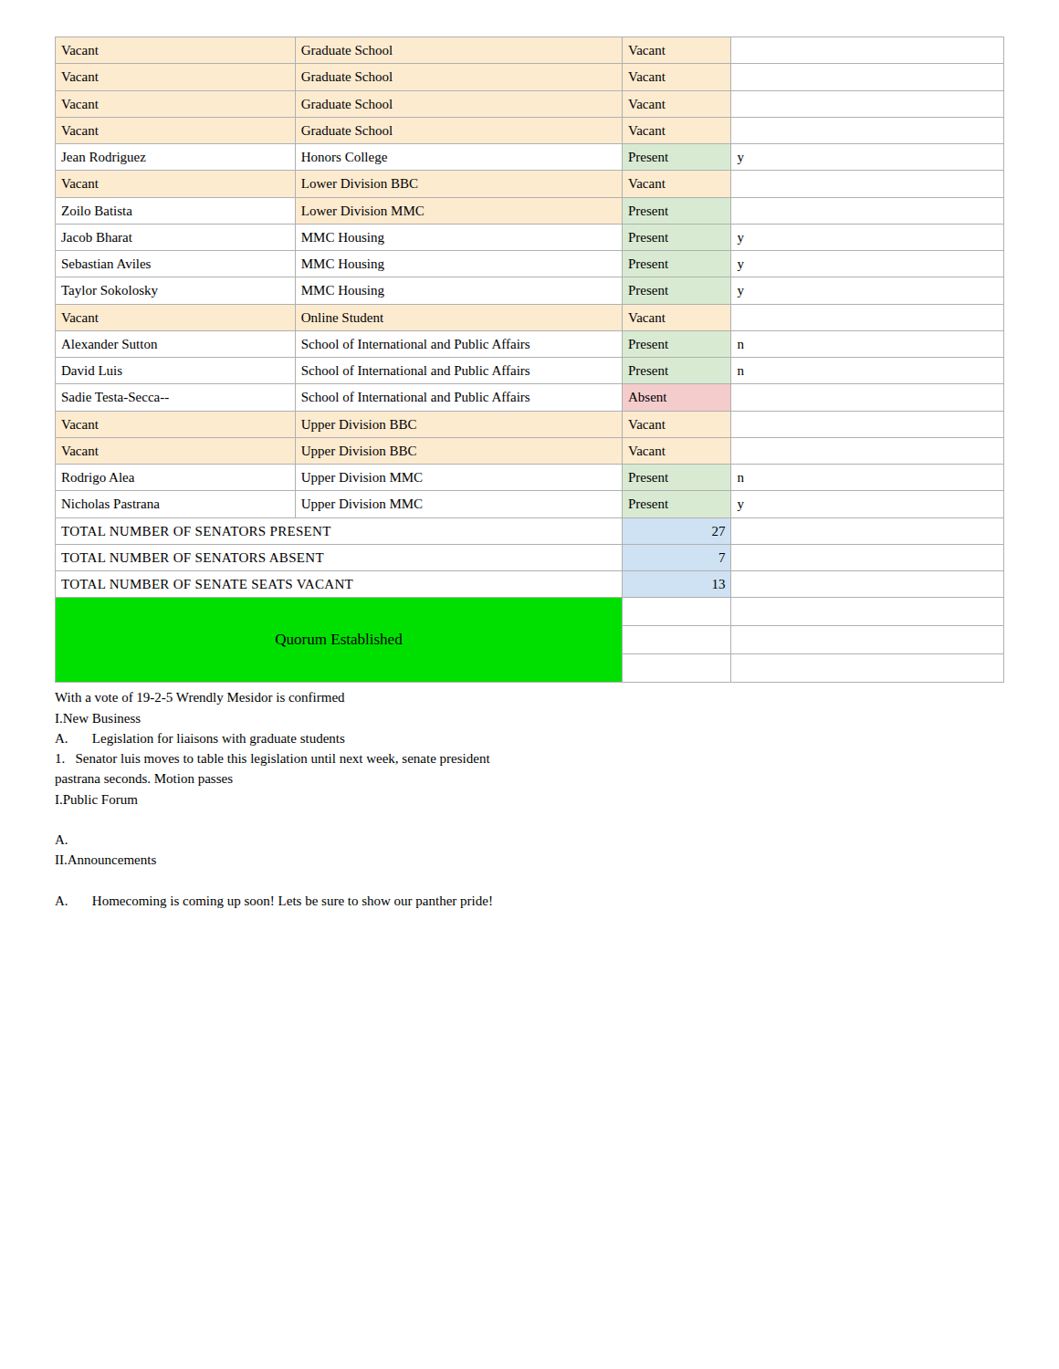| Vacant | Graduate School | Vacant | |
| Vacant | Graduate School | Vacant | |
| Vacant | Graduate School | Vacant | |
| Vacant | Graduate School | Vacant | |
| Jean Rodriguez | Honors College | Present | y |
| Vacant | Lower Division BBC | Vacant | |
| Zoilo Batista | Lower Division MMC | Present | |
| Jacob Bharat | MMC Housing | Present | y |
| Sebastian Aviles | MMC Housing | Present | y |
| Taylor Sokolosky | MMC Housing | Present | y |
| Vacant | Online Student | Vacant | |
| Alexander Sutton | School of International and Public Affairs | Present | n |
| David Luis | School of International and Public Affairs | Present | n |
| Sadie Testa-Secca-- | School of International and Public Affairs | Absent | |
| Vacant | Upper Division BBC | Vacant | |
| Vacant | Upper Division BBC | Vacant | |
| Rodrigo Alea | Upper Division MMC | Present | n |
| Nicholas Pastrana | Upper Division MMC | Present | y |
| TOTAL NUMBER OF SENATORS PRESENT | 27 | |
| TOTAL NUMBER OF SENATORS ABSENT | 7 | |
| TOTAL NUMBER OF SENATE SEATS VACANT | 13 | |
| Quorum Established | | |
With a vote of 19-2-5 Wrendly Mesidor is confirmed
I.New Business
A. Legislation for liaisons with graduate students
1. Senator luis moves to table this legislation until next week, senate president
pastrana seconds. Motion passes
I.Public Forum
A.
II.Announcements
A. Homecoming is coming up soon! Lets be sure to show our panther pride!